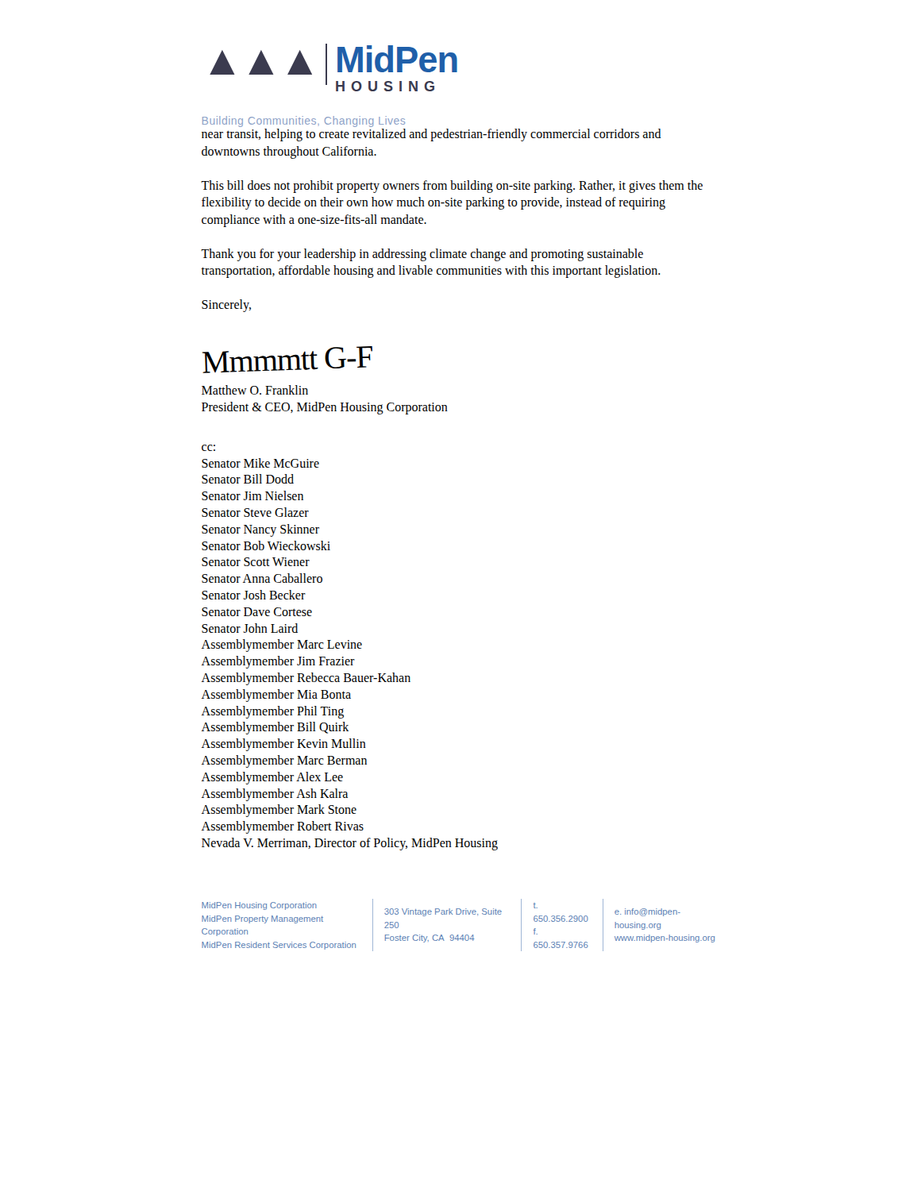▲▲▲
Mid Pen
HOUSING
Building Communities, Changing Lives
near transit, helping to create revitalized and pedestrian-friendly commercial corridors and downtowns throughout California.
This bill does not prohibit property owners from building on-site parking. Rather, it gives them the flexibility to decide on their own how much on-site parking to provide, instead of requiring compliance with a one-size-fits-all mandate.
Thank you for your leadership in addressing climate change and promoting sustainable transportation, affordable housing and livable communities with this important legislation.
Sincerely,
Mmmmtt G-F
Matthew O. Franklin
President & CEO, MidPen Housing Corporation
cc:
Senator Mike McGuire
Senator Bill Dodd
Senator Jim Nielsen
Senator Steve Glazer
Senator Nancy Skinner
Senator Bob Wieckowski
Senator Scott Wiener
Senator Anna Caballero
Senator Josh Becker
Senator Dave Cortese
Senator John Laird
Assemblymember Marc Levine
Assemblymember Jim Frazier
Assemblymember Rebecca Bauer-Kahan
Assemblymember Mia Bonta
Assemblymember Phil Ting
Assemblymember Bill Quirk
Assemblymember Kevin Mullin
Assemblymember Marc Berman
Assemblymember Alex Lee
Assemblymember Ash Kalra
Assemblymember Mark Stone
Assemblymember Robert Rivas
Nevada V. Merriman, Director of Policy, MidPen Housing
MidPen Housing Corporation
MidPen Property Management Corporation
MidPen Resident Services Corporation
303 Vintage Park Drive, Suite 250
Foster City, CA 94404
t. 650.356.2900
f. 650.357.9766
e. info@midpen-housing.org
www.midpen-housing.org